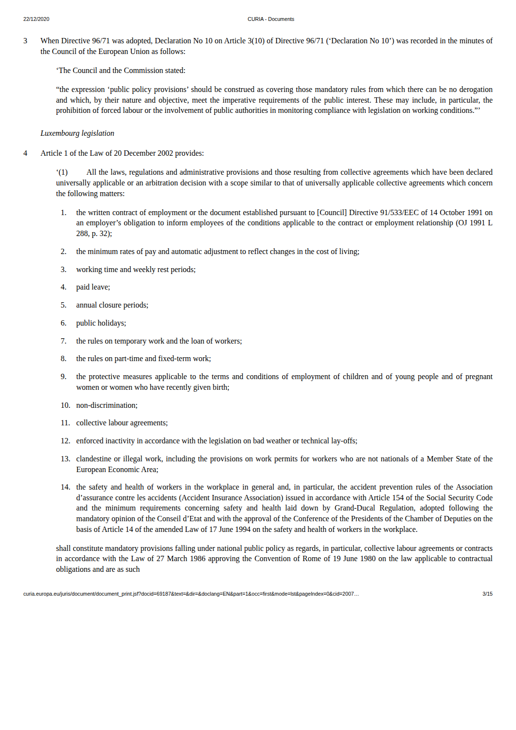22/12/2020
CURIA - Documents
3
When Directive 96/71 was adopted, Declaration No 10 on Article 3(10) of Directive 96/71 (‘Declaration No 10’) was recorded in the minutes of the Council of the European Union as follows:
‘The Council and the Commission stated:
“the expression ‘public policy provisions’ should be construed as covering those mandatory rules from which there can be no derogation and which, by their nature and objective, meet the imperative requirements of the public interest. These may include, in particular, the prohibition of forced labour or the involvement of public authorities in monitoring compliance with legislation on working conditions.”’
Luxembourg legislation
4
Article 1 of the Law of 20 December 2002 provides:
‘(1) All the laws, regulations and administrative provisions and those resulting from collective agreements which have been declared universally applicable or an arbitration decision with a scope similar to that of universally applicable collective agreements which concern the following matters:
1. the written contract of employment or the document established pursuant to [Council] Directive 91/533/EEC of 14 October 1991 on an employer’s obligation to inform employees of the conditions applicable to the contract or employment relationship (OJ 1991 L 288, p. 32);
2. the minimum rates of pay and automatic adjustment to reflect changes in the cost of living;
3. working time and weekly rest periods;
4. paid leave;
5. annual closure periods;
6. public holidays;
7. the rules on temporary work and the loan of workers;
8. the rules on part-time and fixed-term work;
9. the protective measures applicable to the terms and conditions of employment of children and of young people and of pregnant women or women who have recently given birth;
10. non-discrimination;
11. collective labour agreements;
12. enforced inactivity in accordance with the legislation on bad weather or technical lay-offs;
13. clandestine or illegal work, including the provisions on work permits for workers who are not nationals of a Member State of the European Economic Area;
14. the safety and health of workers in the workplace in general and, in particular, the accident prevention rules of the Association d’assurance contre les accidents (Accident Insurance Association) issued in accordance with Article 154 of the Social Security Code and the minimum requirements concerning safety and health laid down by Grand-Ducal Regulation, adopted following the mandatory opinion of the Conseil d’Etat and with the approval of the Conference of the Presidents of the Chamber of Deputies on the basis of Article 14 of the amended Law of 17 June 1994 on the safety and health of workers in the workplace.
shall constitute mandatory provisions falling under national public policy as regards, in particular, collective labour agreements or contracts in accordance with the Law of 27 March 1986 approving the Convention of Rome of 19 June 1980 on the law applicable to contractual obligations and are as such
curia.europa.eu/juris/document/document_print.jsf?docid=69187&text=&dir=&doclang=EN&part=1&occ=first&mode=lst&pageIndex=0&cid=2007…
3/15